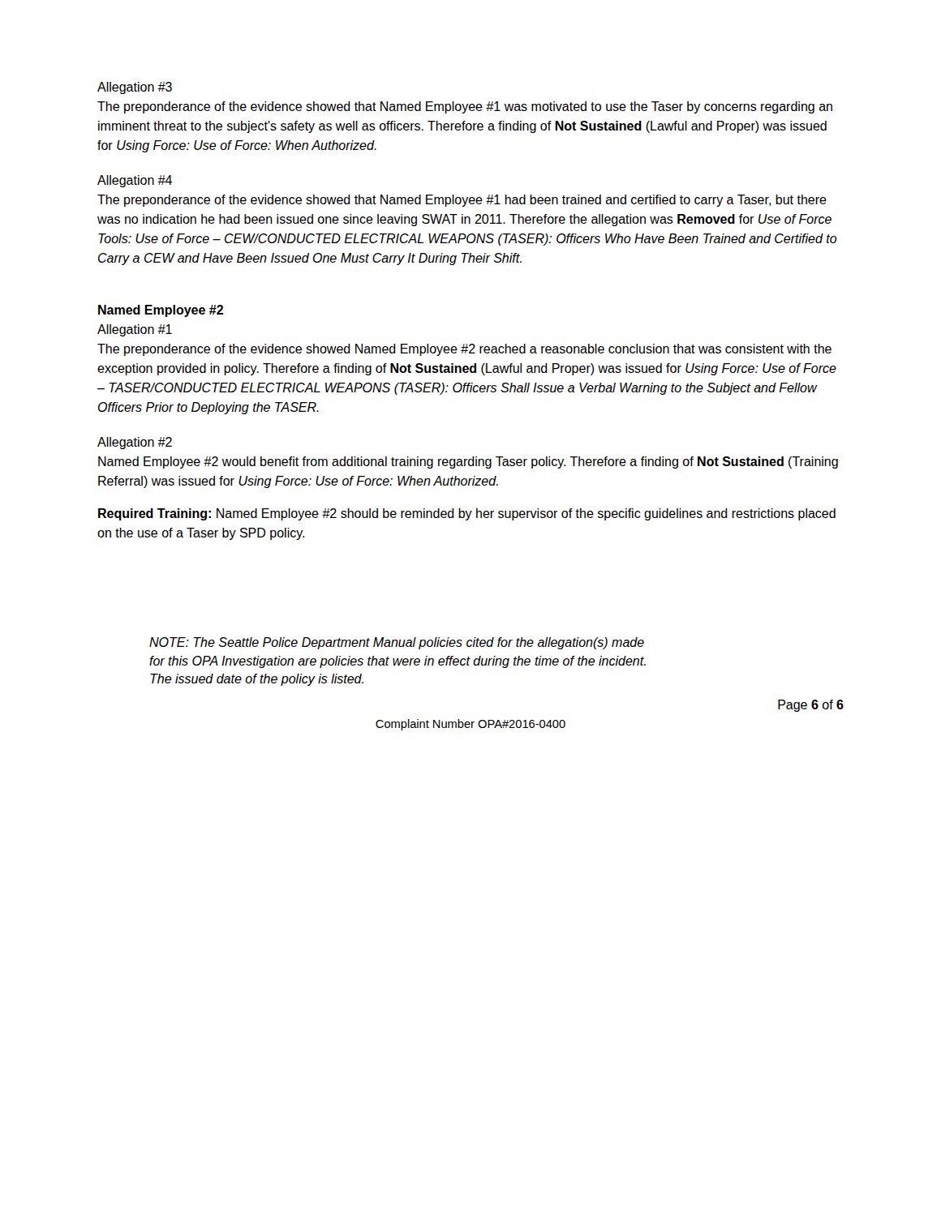Allegation #3
The preponderance of the evidence showed that Named Employee #1 was motivated to use the Taser by concerns regarding an imminent threat to the subject's safety as well as officers. Therefore a finding of Not Sustained (Lawful and Proper) was issued for Using Force: Use of Force: When Authorized.
Allegation #4
The preponderance of the evidence showed that Named Employee #1 had been trained and certified to carry a Taser, but there was no indication he had been issued one since leaving SWAT in 2011. Therefore the allegation was Removed for Use of Force Tools: Use of Force – CEW/CONDUCTED ELECTRICAL WEAPONS (TASER): Officers Who Have Been Trained and Certified to Carry a CEW and Have Been Issued One Must Carry It During Their Shift.
Named Employee #2
Allegation #1
The preponderance of the evidence showed Named Employee #2 reached a reasonable conclusion that was consistent with the exception provided in policy. Therefore a finding of Not Sustained (Lawful and Proper) was issued for Using Force: Use of Force – TASER/CONDUCTED ELECTRICAL WEAPONS (TASER): Officers Shall Issue a Verbal Warning to the Subject and Fellow Officers Prior to Deploying the TASER.
Allegation #2
Named Employee #2 would benefit from additional training regarding Taser policy. Therefore a finding of Not Sustained (Training Referral) was issued for Using Force: Use of Force: When Authorized.
Required Training: Named Employee #2 should be reminded by her supervisor of the specific guidelines and restrictions placed on the use of a Taser by SPD policy.
NOTE: The Seattle Police Department Manual policies cited for the allegation(s) made
for this OPA Investigation are policies that were in effect during the time of the incident.
The issued date of the policy is listed.
Page 6 of 6
Complaint Number OPA#2016-0400